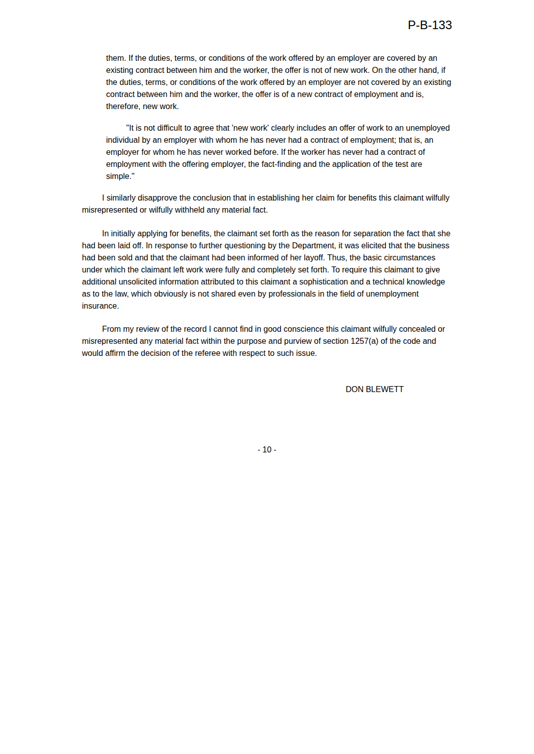P-B-133
them. If the duties, terms, or conditions of the work offered by an employer are covered by an existing contract between him and the worker, the offer is not of new work. On the other hand, if the duties, terms, or conditions of the work offered by an employer are not covered by an existing contract between him and the worker, the offer is of a new contract of employment and is, therefore, new work.
"It is not difficult to agree that 'new work' clearly includes an offer of work to an unemployed individual by an employer with whom he has never had a contract of employment; that is, an employer for whom he has never worked before. If the worker has never had a contract of employment with the offering employer, the fact-finding and the application of the test are simple."
I similarly disapprove the conclusion that in establishing her claim for benefits this claimant wilfully misrepresented or wilfully withheld any material fact.
In initially applying for benefits, the claimant set forth as the reason for separation the fact that she had been laid off. In response to further questioning by the Department, it was elicited that the business had been sold and that the claimant had been informed of her layoff. Thus, the basic circumstances under which the claimant left work were fully and completely set forth. To require this claimant to give additional unsolicited information attributed to this claimant a sophistication and a technical knowledge as to the law, which obviously is not shared even by professionals in the field of unemployment insurance.
From my review of the record I cannot find in good conscience this claimant wilfully concealed or misrepresented any material fact within the purpose and purview of section 1257(a) of the code and would affirm the decision of the referee with respect to such issue.
DON BLEWETT
- 10 -